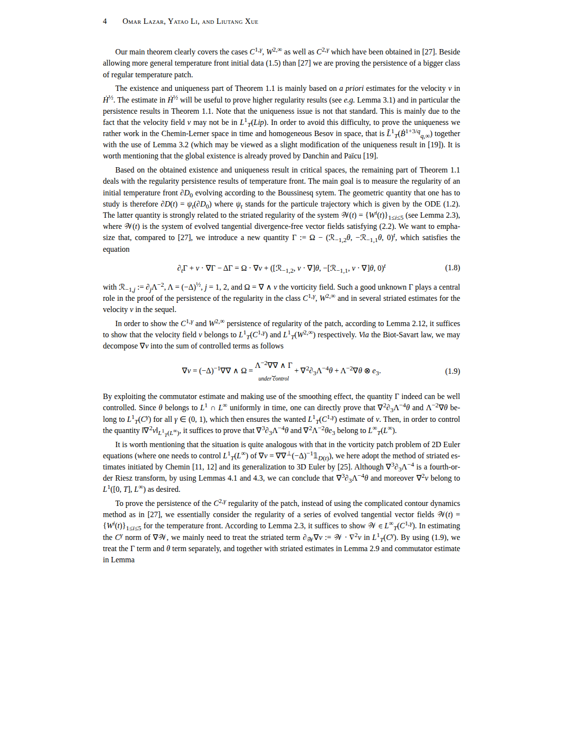4 Omar Lazar, Yatao Li, and Liutang Xue
Our main theorem clearly covers the cases C1,γ, W2,∞ as well as C2,γ which have been obtained in [27]. Beside allowing more general temperature front initial data (1.5) than [27] we are proving the persistence of a bigger class of regular temperature patch.
The existence and uniqueness part of Theorem 1.1 is mainly based on a priori estimates for the velocity v in Ḣ½. The estimate in Ḣ½ will be useful to prove higher regularity results (see e.g. Lemma 3.1) and in particular the persistence results in Theorem 1.1. Note that the uniqueness issue is not that standard. This is mainly due to the fact that the velocity field v may not be in L1T(Lip). In order to avoid this difficulty, to prove the uniqueness we rather work in the Chemin-Lerner space in time and homogeneous Besov in space, that is L̃1T(Ḃ1+3/qq,∞) together with the use of Lemma 3.2 (which may be viewed as a slight modification of the uniqueness result in [19]). It is worth mentioning that the global existence is already proved by Danchin and Païcu [19].
Based on the obtained existence and uniqueness result in critical spaces, the remaining part of Theorem 1.1 deals with the regularity persistence results of temperature front. The main goal is to measure the regularity of an initial temperature front ∂D0 evolving according to the Boussinesq sytem. The geometric quantity that one has to study is therefore ∂D(t) = ψt(∂D0) where ψt stands for the particule trajectory which is given by the ODE (1.2). The latter quantity is strongly related to the striated regularity of the system 𝒲(t) = {Wi(t)}1≤i≤5 (see Lemma 2.3), where 𝒲(t) is the system of evolved tangential divergence-free vector fields satisfying (2.2). We want to emphasize that, compared to [27], we introduce a new quantity Γ := Ω − (ℛ−1,2θ, −ℛ−1,1θ, 0)t, which satisfies the equation
∂t Γ + v · ∇Γ − ΔΓ = Ω · ∇v + ([ℛ−1,2, v · ∇]θ, −[ℛ−1,1, v · ∇]θ, 0)t (1.8)
with ℛ−1,j := ∂j Λ−2, Λ = (−Δ)½, j = 1, 2, and Ω = ∇ ∧ v the vorticity field. Such a good unknown Γ plays a central role in the proof of the persistence of the regularity in the class C1,γ, W2,∞ and in several striated estimates for the velocity v in the sequel.
In order to show the C1,γ and W2,∞ persistence of regularity of the patch, according to Lemma 2.12, it suffices to show that the velocity field v belongs to L1T(C1,γ) and L1T(W2,∞) respectively. Via the Biot-Savart law, we may decompose ∇v into the sum of controlled terms as follows
∇v = (−Δ)−1∇∇ ∧ Ω = Λ−2∇∇ ∧ Γ⏟under control + ∇2∂3Λ−4θ + Λ−2∇θ ⊗ e3. (1.9)
By exploiting the commutator estimate and making use of the smoothing effect, the quantity Γ indeed can be well controlled. Since θ belongs to L1 ∩ L∞ uniformly in time, one can directly prove that ∇2∂3Λ−4θ and Λ−2∇θ belong to L1T(Cγ) for all γ ∈ (0, 1), which then ensures the wanted L1T(C1,γ) estimate of v. Then, in order to control the quantity ‖∇2v‖L1T(L∞), it suffices to prove that ∇3∂3Λ−4θ and ∇2Λ−2θe3 belong to L∞T(L∞).
It is worth mentioning that the situation is quite analogous with that in the vorticity patch problem of 2D Euler equations (where one needs to control L1T(L∞) of ∇v = ∇∇⊥(−Δ)−1𝟙D(t)), we here adopt the method of striated estimates initiated by Chemin [11, 12] and its generalization to 3D Euler by [25]. Although ∇3∂3Λ−4 is a fourth-order Riesz transform, by using Lemmas 4.1 and 4.3, we can conclude that ∇3∂3Λ−4θ and moreover ∇2v belong to L1([0, T], L∞) as desired.
To prove the persistence of the C2,γ regularity of the patch, instead of using the complicated contour dynamics method as in [27], we essentially consider the regularity of a series of evolved tangential vector fields 𝒲(t) = {Wi(t)}1≤i≤5 for the temperature front. According to Lemma 2.3, it suffices to show 𝒲 ∈ L∞T(C1,γ). In estimating the Cγ norm of ∇𝒲, we mainly need to treat the striated term ∂𝒲∇v := 𝒲 · ∇2v in L1T(Cγ). By using (1.9), we treat the Γ term and θ term separately, and together with striated estimates in Lemma 2.9 and commutator estimate in Lemma